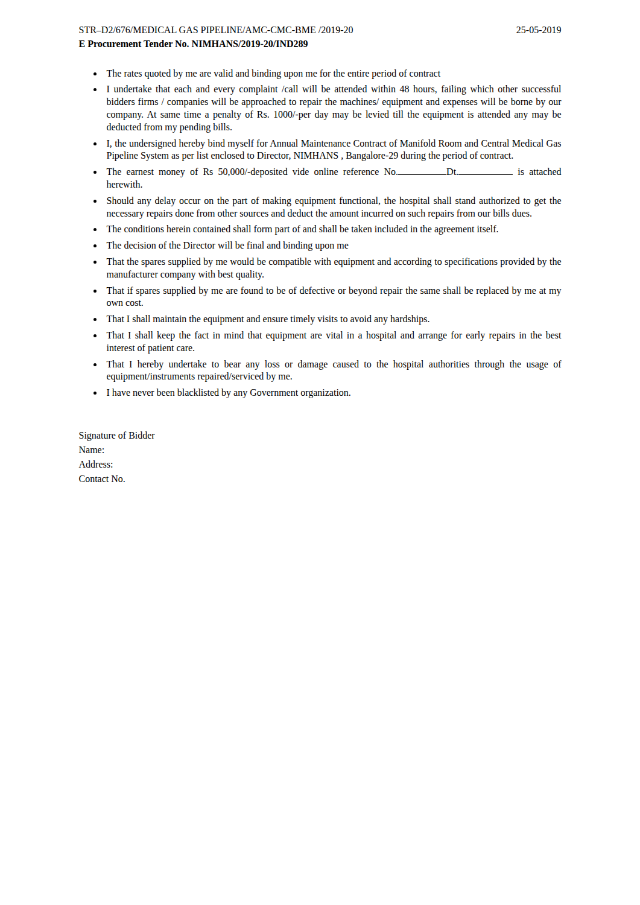STR–D2/676/MEDICAL GAS PIPELINE/AMC-CMC-BME /2019-20 25-05-2019
E Procurement Tender No. NIMHANS/2019-20/IND289
The rates quoted by me are valid and binding upon me for the entire period of contract
I undertake that each and every complaint /call will be attended within 48 hours, failing which other successful bidders firms / companies will be approached to repair the machines/ equipment and expenses will be borne by our company. At same time a penalty of Rs. 1000/-per day may be levied till the equipment is attended any may be deducted from my pending bills.
I, the undersigned hereby bind myself for Annual Maintenance Contract of Manifold Room and Central Medical Gas Pipeline System as per list enclosed to Director, NIMHANS , Bangalore-29 during the period of contract.
The earnest money of Rs 50,000/-deposited vide online reference No. Dt. is attached herewith.
Should any delay occur on the part of making equipment functional, the hospital shall stand authorized to get the necessary repairs done from other sources and deduct the amount incurred on such repairs from our bills dues.
The conditions herein contained shall form part of and shall be taken included in the agreement itself.
The decision of the Director will be final and binding upon me
That the spares supplied by me would be compatible with equipment and according to specifications provided by the manufacturer company with best quality.
That if spares supplied by me are found to be of defective or beyond repair the same shall be replaced by me at my own cost.
That I shall maintain the equipment and ensure timely visits to avoid any hardships.
That I shall keep the fact in mind that equipment are vital in a hospital and arrange for early repairs in the best interest of patient care.
That I hereby undertake to bear any loss or damage caused to the hospital authorities through the usage of equipment/instruments repaired/serviced by me.
I have never been blacklisted by any Government organization.
Signature of Bidder
Name:
Address:
Contact No.